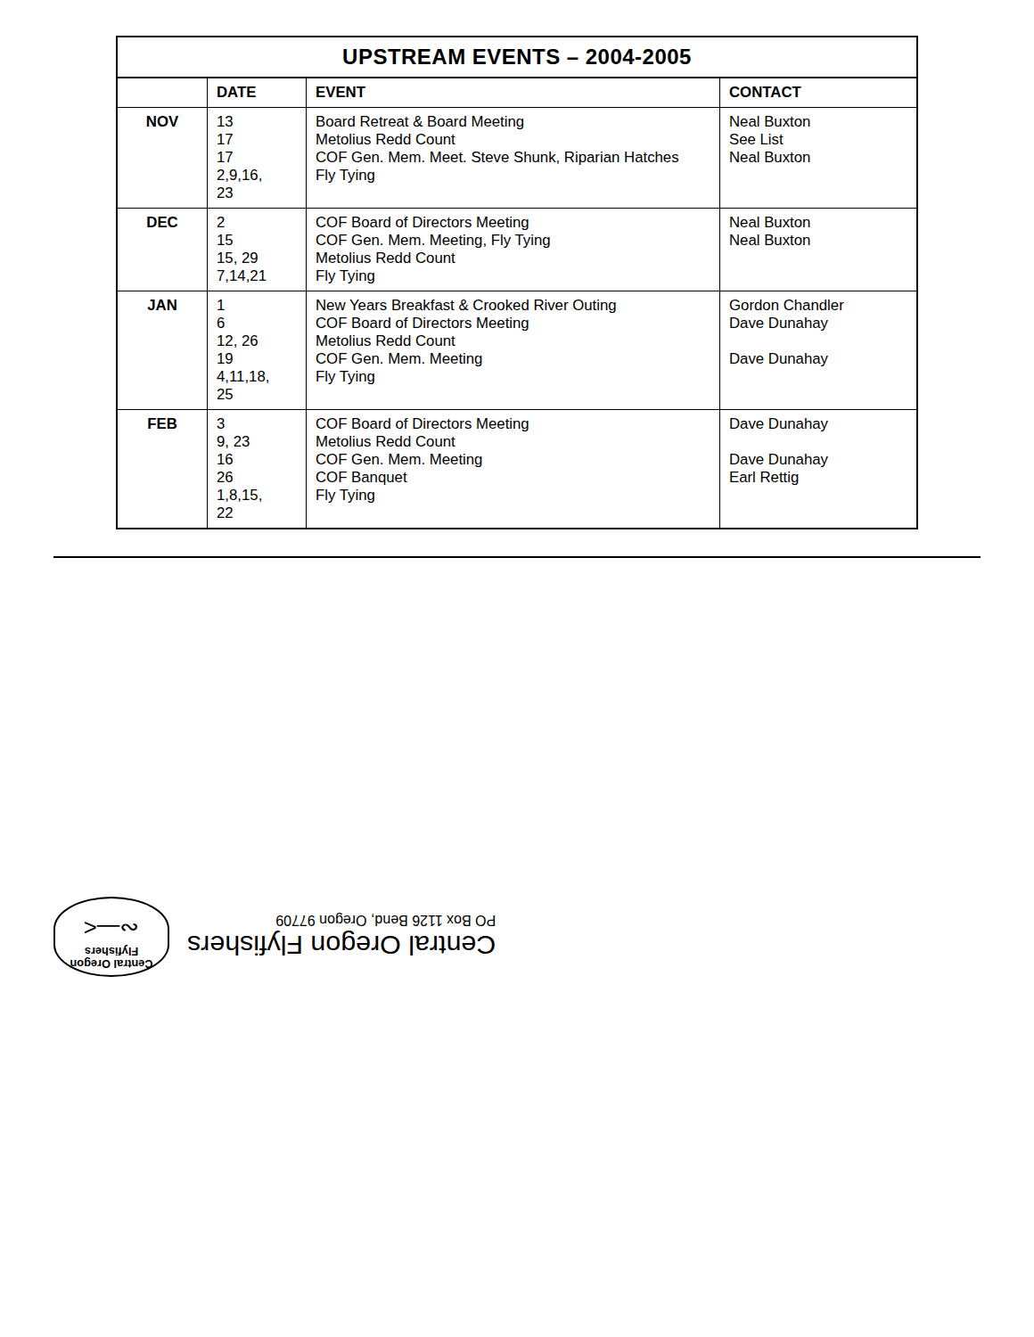UPSTREAM EVENTS – 2004-2005
| | DATE | EVENT | CONTACT |
| --- | --- | --- | --- |
| NOV | 13 17 17 2,9,16, 23 | Board Retreat & Board Meeting Metolius Redd Count COF Gen. Mem. Meet. Steve Shunk, Riparian Hatches Fly Tying | Neal Buxton See List Neal Buxton |
| DEC | 2 15 15, 29 7,14,21 | COF Board of Directors Meeting COF Gen. Mem. Meeting, Fly Tying Metolius Redd Count Fly Tying | Neal Buxton Neal Buxton |
| JAN | 1 6 12, 26 19 4,11,18, 25 | New Years Breakfast & Crooked River Outing COF Board of Directors Meeting Metolius Redd Count COF Gen. Mem. Meeting Fly Tying | Gordon Chandler Dave Dunahay Dave Dunahay |
| FEB | 3 9, 23 16 26 1,8,15, 22 | COF Board of Directors Meeting Metolius Redd Count COF Gen. Mem. Meeting COF Banquet Fly Tying | Dave Dunahay Dave Dunahay Earl Rettig |
Central Oregon Flyfishers
PO Box 1126 Bend, Oregon 97709
Central Oregon
Flyfishers
∾—<